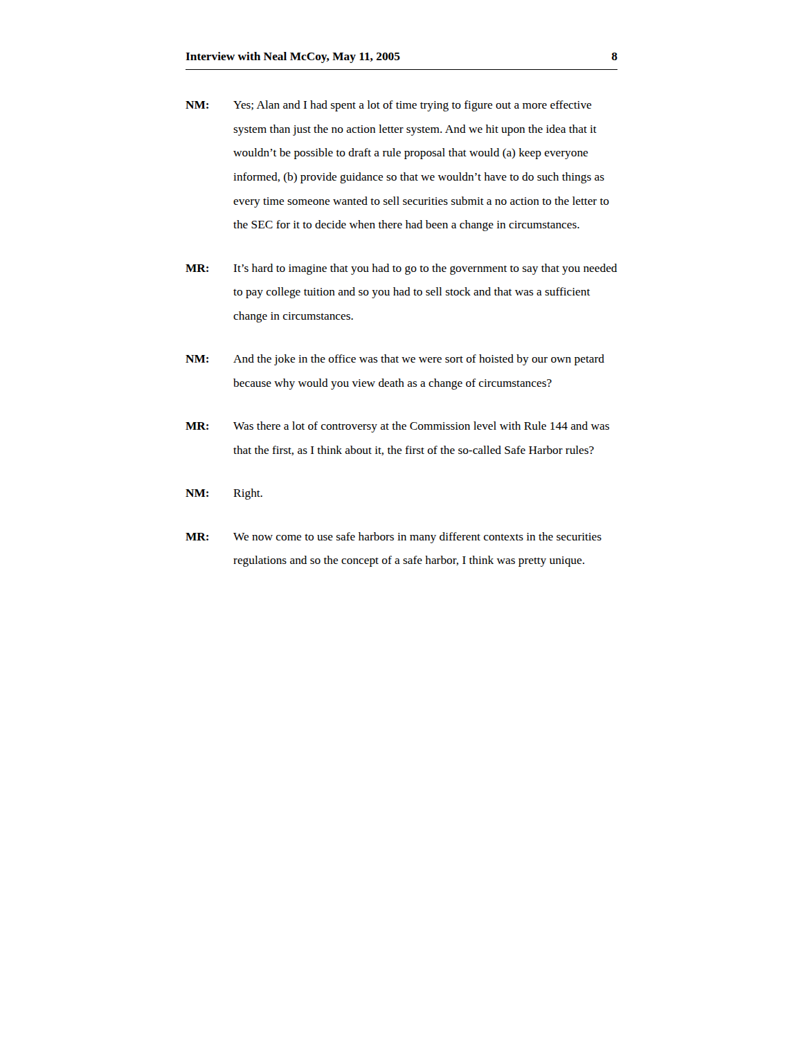Interview with Neal McCoy, May 11, 2005 8
NM:
Yes; Alan and I had spent a lot of time trying to figure out a more effective system than just the no action letter system. And we hit upon the idea that it wouldn’t be possible to draft a rule proposal that would (a) keep everyone informed, (b) provide guidance so that we wouldn’t have to do such things as every time someone wanted to sell securities submit a no action to the letter to the SEC for it to decide when there had been a change in circumstances.
MR:
It’s hard to imagine that you had to go to the government to say that you needed to pay college tuition and so you had to sell stock and that was a sufficient change in circumstances.
NM:
And the joke in the office was that we were sort of hoisted by our own petard because why would you view death as a change of circumstances?
MR:
Was there a lot of controversy at the Commission level with Rule 144 and was that the first, as I think about it, the first of the so-called Safe Harbor rules?
NM:
Right.
MR:
We now come to use safe harbors in many different contexts in the securities regulations and so the concept of a safe harbor, I think was pretty unique.